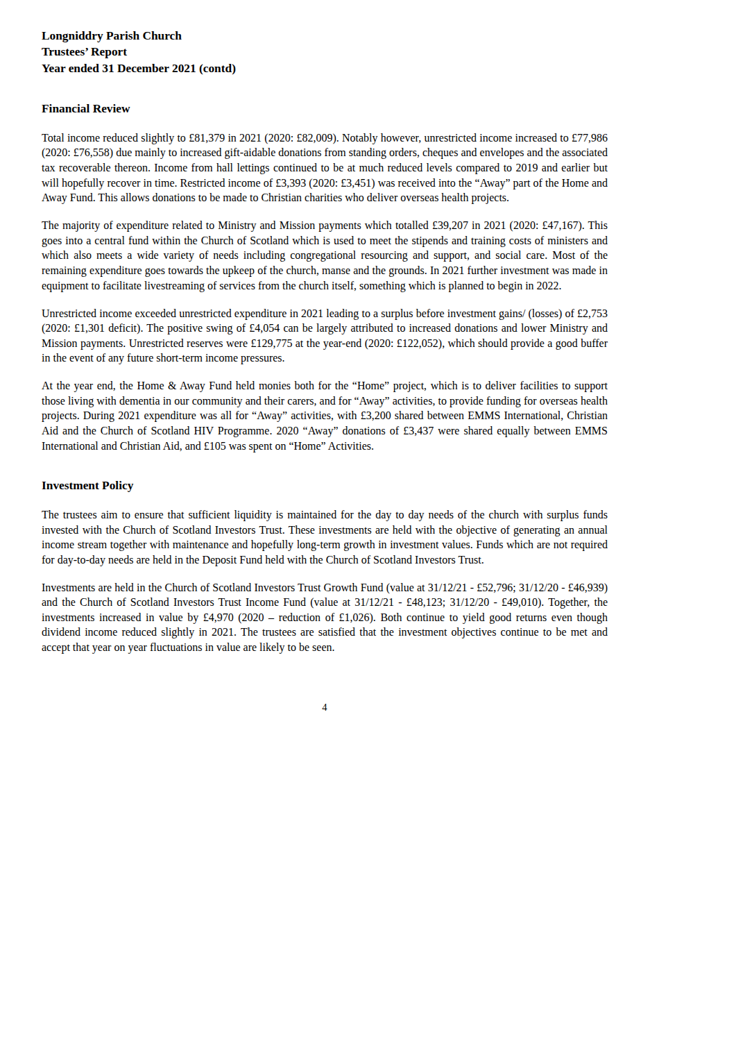Longniddry Parish Church
Trustees’ Report
Year ended 31 December 2021 (contd)
Financial Review
Total income reduced slightly to £81,379 in 2021 (2020: £82,009). Notably however, unrestricted income increased to £77,986 (2020: £76,558) due mainly to increased gift-aidable donations from standing orders, cheques and envelopes and the associated tax recoverable thereon. Income from hall lettings continued to be at much reduced levels compared to 2019 and earlier but will hopefully recover in time. Restricted income of £3,393 (2020: £3,451) was received into the “Away” part of the Home and Away Fund. This allows donations to be made to Christian charities who deliver overseas health projects.
The majority of expenditure related to Ministry and Mission payments which totalled £39,207 in 2021 (2020: £47,167). This goes into a central fund within the Church of Scotland which is used to meet the stipends and training costs of ministers and which also meets a wide variety of needs including congregational resourcing and support, and social care. Most of the remaining expenditure goes towards the upkeep of the church, manse and the grounds. In 2021 further investment was made in equipment to facilitate livestreaming of services from the church itself, something which is planned to begin in 2022.
Unrestricted income exceeded unrestricted expenditure in 2021 leading to a surplus before investment gains/ (losses) of £2,753 (2020: £1,301 deficit). The positive swing of £4,054 can be largely attributed to increased donations and lower Ministry and Mission payments. Unrestricted reserves were £129,775 at the year-end (2020: £122,052), which should provide a good buffer in the event of any future short-term income pressures.
At the year end, the Home & Away Fund held monies both for the “Home” project, which is to deliver facilities to support those living with dementia in our community and their carers, and for “Away” activities, to provide funding for overseas health projects. During 2021 expenditure was all for “Away” activities, with £3,200 shared between EMMS International, Christian Aid and the Church of Scotland HIV Programme. 2020 “Away” donations of £3,437 were shared equally between EMMS International and Christian Aid, and £105 was spent on “Home” Activities.
Investment Policy
The trustees aim to ensure that sufficient liquidity is maintained for the day to day needs of the church with surplus funds invested with the Church of Scotland Investors Trust. These investments are held with the objective of generating an annual income stream together with maintenance and hopefully long-term growth in investment values. Funds which are not required for day-to-day needs are held in the Deposit Fund held with the Church of Scotland Investors Trust.
Investments are held in the Church of Scotland Investors Trust Growth Fund (value at 31/12/21 - £52,796; 31/12/20 - £46,939) and the Church of Scotland Investors Trust Income Fund (value at 31/12/21 - £48,123; 31/12/20 - £49,010). Together, the investments increased in value by £4,970 (2020 – reduction of £1,026). Both continue to yield good returns even though dividend income reduced slightly in 2021. The trustees are satisfied that the investment objectives continue to be met and accept that year on year fluctuations in value are likely to be seen.
4